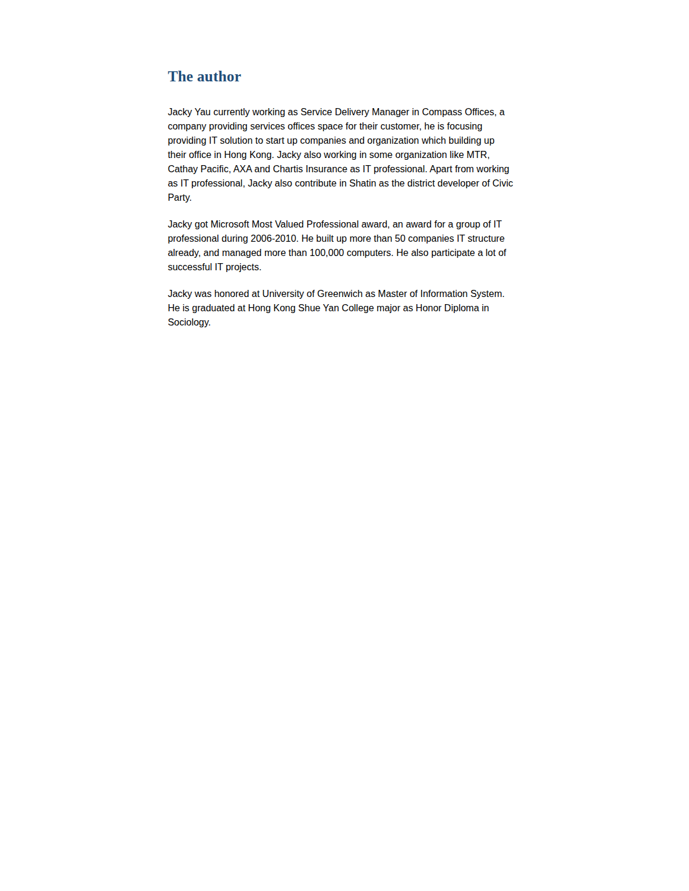The author
Jacky Yau currently working as Service Delivery Manager in Compass Offices, a company providing services offices space for their customer, he is focusing providing IT solution to start up companies and organization which building up their office in Hong Kong. Jacky also working in some organization like MTR, Cathay Pacific, AXA and Chartis Insurance as IT professional. Apart from working as IT professional, Jacky also contribute in Shatin as the district developer of Civic Party.
Jacky got Microsoft Most Valued Professional award, an award for a group of IT professional during 2006-2010. He built up more than 50 companies IT structure already, and managed more than 100,000 computers. He also participate a lot of successful IT projects.
Jacky was honored at University of Greenwich as Master of Information System. He is graduated at Hong Kong Shue Yan College major as Honor Diploma in Sociology.